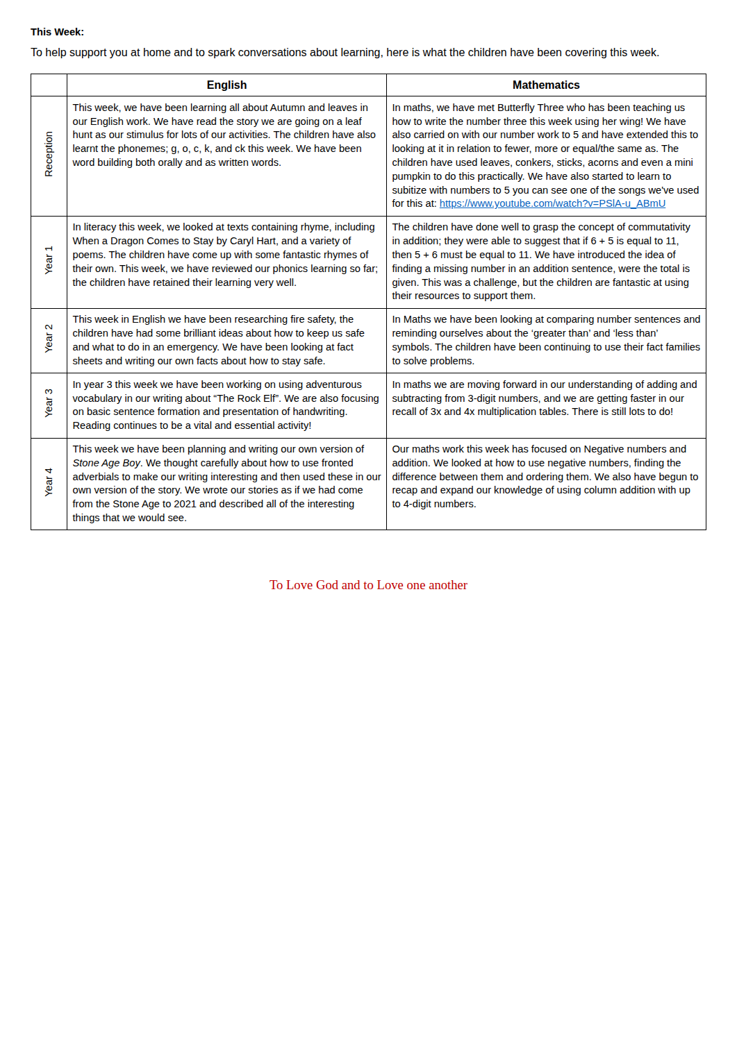This Week:
To help support you at home and to spark conversations about learning, here is what the children have been covering this week.
| | English | Mathematics |
| --- | --- | --- |
| Reception | This week, we have been learning all about Autumn and leaves in our English work. We have read the story we are going on a leaf hunt as our stimulus for lots of our activities. The children have also learnt the phonemes; g, o, c, k, and ck this week. We have been word building both orally and as written words. | In maths, we have met Butterfly Three who has been teaching us how to write the number three this week using her wing! We have also carried on with our number work to 5 and have extended this to looking at it in relation to fewer, more or equal/the same as. The children have used leaves, conkers, sticks, acorns and even a mini pumpkin to do this practically. We have also started to learn to subitize with numbers to 5 you can see one of the songs we've used for this at: https://www.youtube.com/watch?v=PSlA-u_ABmU |
| Year 1 | In literacy this week, we looked at texts containing rhyme, including When a Dragon Comes to Stay by Caryl Hart, and a variety of poems. The children have come up with some fantastic rhymes of their own. This week, we have reviewed our phonics learning so far; the children have retained their learning very well. | The children have done well to grasp the concept of commutativity in addition; they were able to suggest that if 6 + 5 is equal to 11, then 5 + 6 must be equal to 11. We have introduced the idea of finding a missing number in an addition sentence, were the total is given. This was a challenge, but the children are fantastic at using their resources to support them. |
| Year 2 | This week in English we have been researching fire safety, the children have had some brilliant ideas about how to keep us safe and what to do in an emergency. We have been looking at fact sheets and writing our own facts about how to stay safe. | In Maths we have been looking at comparing number sentences and reminding ourselves about the ‘greater than’ and ‘less than’ symbols. The children have been continuing to use their fact families to solve problems. |
| Year 3 | In year 3 this week we have been working on using adventurous vocabulary in our writing about “The Rock Elf”. We are also focusing on basic sentence formation and presentation of handwriting. Reading continues to be a vital and essential activity! | In maths we are moving forward in our understanding of adding and subtracting from 3-digit numbers, and we are getting faster in our recall of 3x and 4x multiplication tables. There is still lots to do! |
| Year 4 | This week we have been planning and writing our own version of Stone Age Boy . We thought carefully about how to use fronted adverbials to make our writing interesting and then used these in our own version of the story. We wrote our stories as if we had come from the Stone Age to 2021 and described all of the interesting things that we would see. | Our maths work this week has focused on Negative numbers and addition. We looked at how to use negative numbers, finding the difference between them and ordering them. We also have begun to recap and expand our knowledge of using column addition with up to 4-digit numbers. |
To Love God and to Love one another